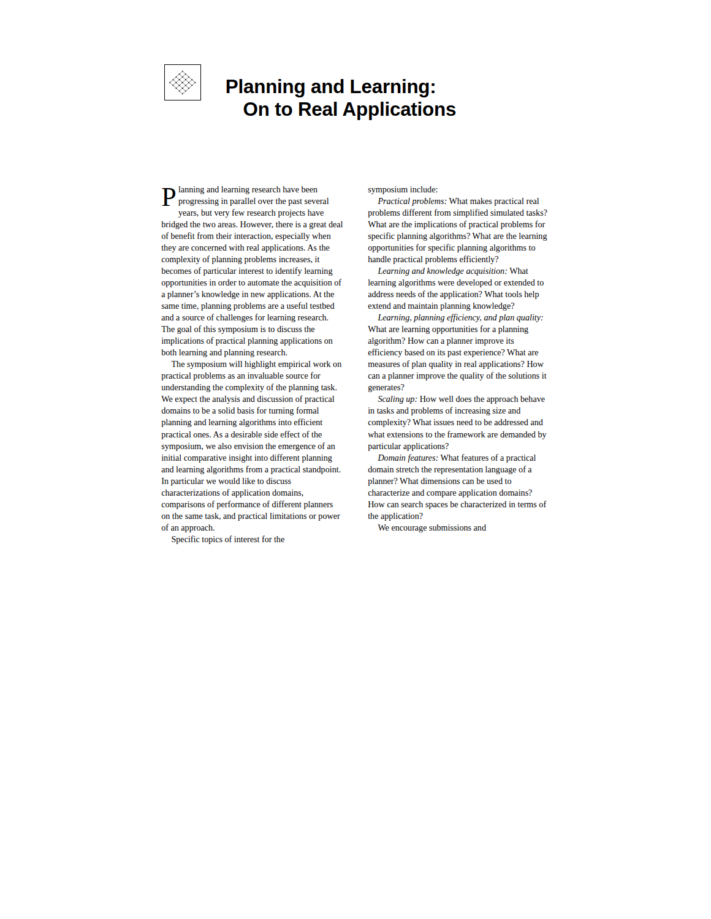Planning and Learning:On to Real Applications
Planning and learning research have been progressing in parallel over the past several years, but very few research projects have bridged the two areas. However, there is a great deal of benefit from their interaction, especially when they are concerned with real applications. As the complexity of planning problems increases, it becomes of particular interest to identify learning opportunities in order to automate the acquisition of a planner’s knowledge in new applications. At the same time, planning problems are a useful testbed and a source of challenges for learning research. The goal of this symposium is to discuss the implications of practical planning applications on both learning and planning research.
The symposium will highlight empirical work on practical problems as an invaluable source for understanding the complexity of the planning task. We expect the analysis and discussion of practical domains to be a solid basis for turning formal planning and learning algorithms into efficient practical ones. As a desirable side effect of the symposium, we also envision the emergence of an initial comparative insight into different planning and learning algorithms from a practical standpoint. In particular we would like to discuss characterizations of application domains, comparisons of performance of different planners on the same task, and practical limitations or power of an approach.
Specific topics of interest for the
symposium include:
Practical problems: What makes practical real problems different from simplified simulated tasks? What are the implications of practical problems for specific planning algorithms? What are the learning opportunities for specific planning algorithms to handle practical problems efficiently?
Learning and knowledge acquisition: What learning algorithms were developed or extended to address needs of the application? What tools help extend and maintain planning knowledge?
Learning, planning efficiency, and plan quality: What are learning opportunities for a planning algorithm? How can a planner improve its efficiency based on its past experience? What are measures of plan quality in real applications? How can a planner improve the quality of the solutions it generates?
Scaling up: How well does the approach behave in tasks and problems of increasing size and complexity? What issues need to be addressed and what extensions to the framework are demanded by particular applications?
Domain features: What features of a practical domain stretch the representation language of a planner? What dimensions can be used to characterize and compare application domains? How can search spaces be characterized in terms of the application?
We encourage submissions and